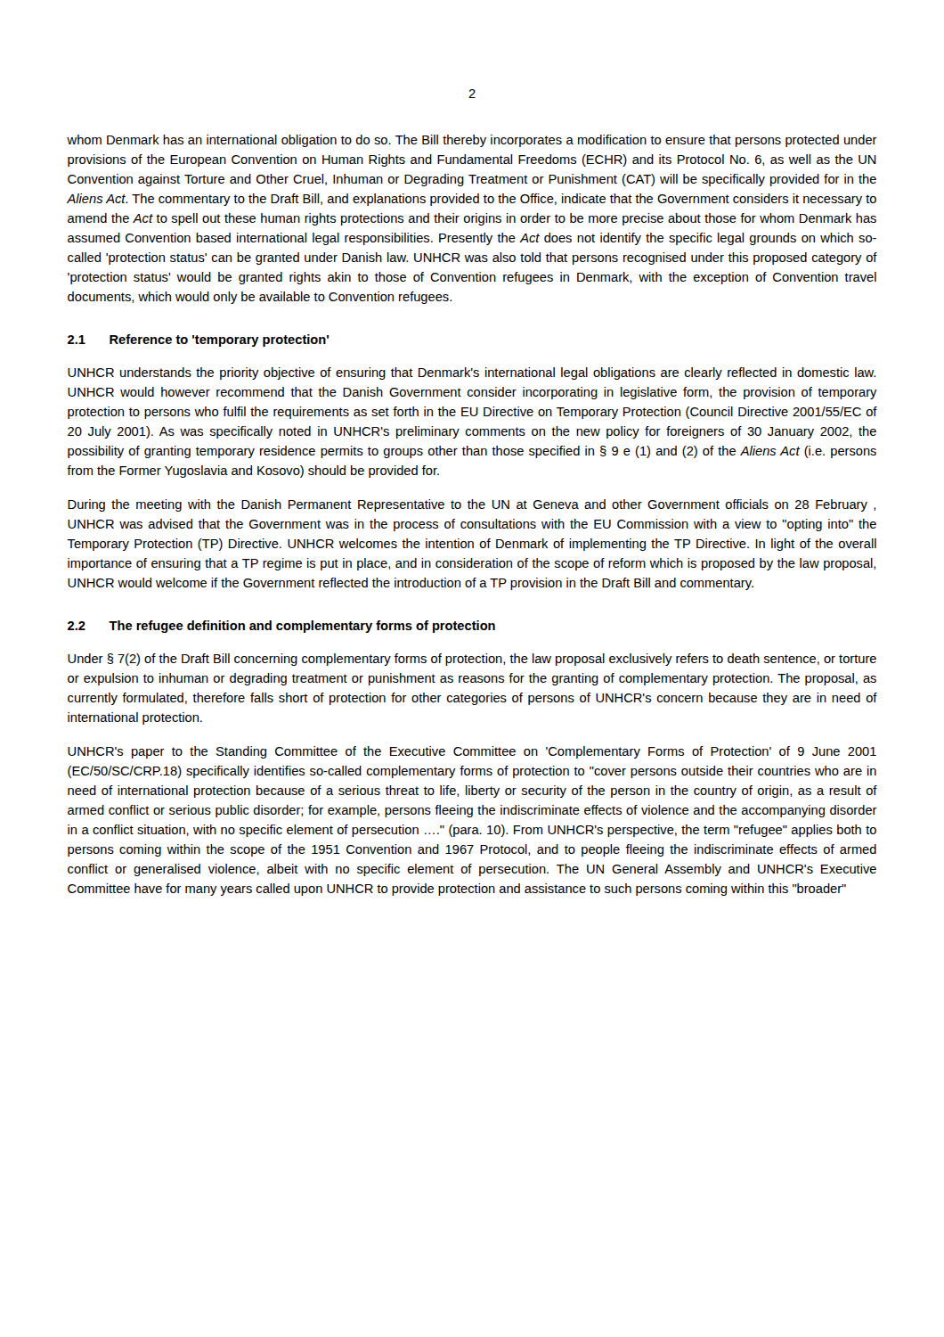2
whom Denmark has an international obligation to do so. The Bill thereby incorporates a modification to ensure that persons protected under provisions of the European Convention on Human Rights and Fundamental Freedoms (ECHR) and its Protocol No. 6, as well as the UN Convention against Torture and Other Cruel, Inhuman or Degrading Treatment or Punishment (CAT) will be specifically provided for in the Aliens Act. The commentary to the Draft Bill, and explanations provided to the Office, indicate that the Government considers it necessary to amend the Act to spell out these human rights protections and their origins in order to be more precise about those for whom Denmark has assumed Convention based international legal responsibilities. Presently the Act does not identify the specific legal grounds on which so-called 'protection status' can be granted under Danish law. UNHCR was also told that persons recognised under this proposed category of 'protection status' would be granted rights akin to those of Convention refugees in Denmark, with the exception of Convention travel documents, which would only be available to Convention refugees.
2.1 Reference to 'temporary protection'
UNHCR understands the priority objective of ensuring that Denmark's international legal obligations are clearly reflected in domestic law. UNHCR would however recommend that the Danish Government consider incorporating in legislative form, the provision of temporary protection to persons who fulfil the requirements as set forth in the EU Directive on Temporary Protection (Council Directive 2001/55/EC of 20 July 2001). As was specifically noted in UNHCR's preliminary comments on the new policy for foreigners of 30 January 2002, the possibility of granting temporary residence permits to groups other than those specified in § 9 e (1) and (2) of the Aliens Act (i.e. persons from the Former Yugoslavia and Kosovo) should be provided for.
During the meeting with the Danish Permanent Representative to the UN at Geneva and other Government officials on 28 February , UNHCR was advised that the Government was in the process of consultations with the EU Commission with a view to "opting into" the Temporary Protection (TP) Directive. UNHCR welcomes the intention of Denmark of implementing the TP Directive. In light of the overall importance of ensuring that a TP regime is put in place, and in consideration of the scope of reform which is proposed by the law proposal, UNHCR would welcome if the Government reflected the introduction of a TP provision in the Draft Bill and commentary.
2.2 The refugee definition and complementary forms of protection
Under § 7(2) of the Draft Bill concerning complementary forms of protection, the law proposal exclusively refers to death sentence, or torture or expulsion to inhuman or degrading treatment or punishment as reasons for the granting of complementary protection. The proposal, as currently formulated, therefore falls short of protection for other categories of persons of UNHCR's concern because they are in need of international protection.
UNHCR's paper to the Standing Committee of the Executive Committee on 'Complementary Forms of Protection' of 9 June 2001 (EC/50/SC/CRP.18) specifically identifies so-called complementary forms of protection to "cover persons outside their countries who are in need of international protection because of a serious threat to life, liberty or security of the person in the country of origin, as a result of armed conflict or serious public disorder; for example, persons fleeing the indiscriminate effects of violence and the accompanying disorder in a conflict situation, with no specific element of persecution …." (para. 10). From UNHCR's perspective, the term "refugee" applies both to persons coming within the scope of the 1951 Convention and 1967 Protocol, and to people fleeing the indiscriminate effects of armed conflict or generalised violence, albeit with no specific element of persecution. The UN General Assembly and UNHCR's Executive Committee have for many years called upon UNHCR to provide protection and assistance to such persons coming within this "broader"